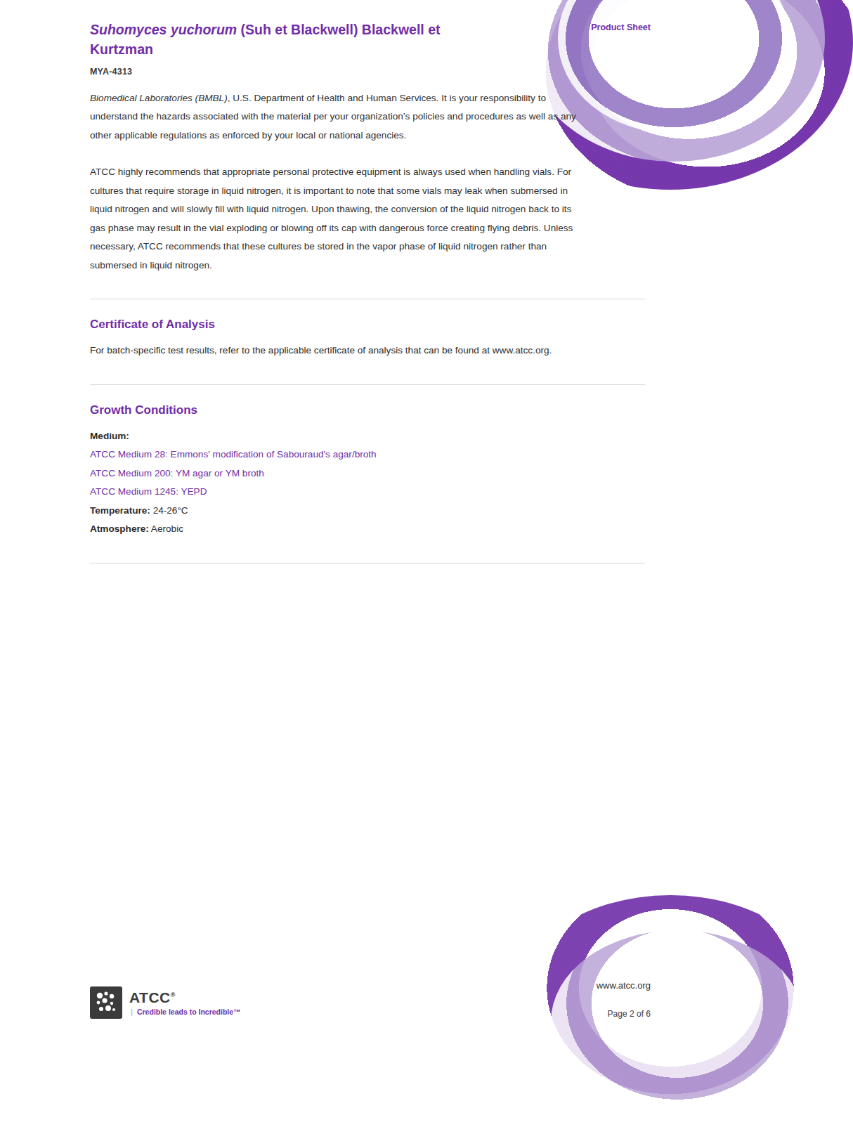Suhomyces yuchorum (Suh et Blackwell) Blackwell et Kurtzman
MYA-4313
Product Sheet
Biomedical Laboratories (BMBL), U.S. Department of Health and Human Services. It is your responsibility to understand the hazards associated with the material per your organization’s policies and procedures as well as any other applicable regulations as enforced by your local or national agencies.
ATCC highly recommends that appropriate personal protective equipment is always used when handling vials. For cultures that require storage in liquid nitrogen, it is important to note that some vials may leak when submersed in liquid nitrogen and will slowly fill with liquid nitrogen. Upon thawing, the conversion of the liquid nitrogen back to its gas phase may result in the vial exploding or blowing off its cap with dangerous force creating flying debris. Unless necessary, ATCC recommends that these cultures be stored in the vapor phase of liquid nitrogen rather than submersed in liquid nitrogen.
Certificate of Analysis
For batch-specific test results, refer to the applicable certificate of analysis that can be found at www.atcc.org.
Growth Conditions
Medium:
ATCC Medium 28: Emmons' modification of Sabouraud's agar/broth
ATCC Medium 200: YM agar or YM broth
ATCC Medium 1245: YEPD
Temperature: 24-26°C
Atmosphere: Aerobic
ATCC®
|Credible leads to Incredible™
www.atcc.org
Page 2 of 6